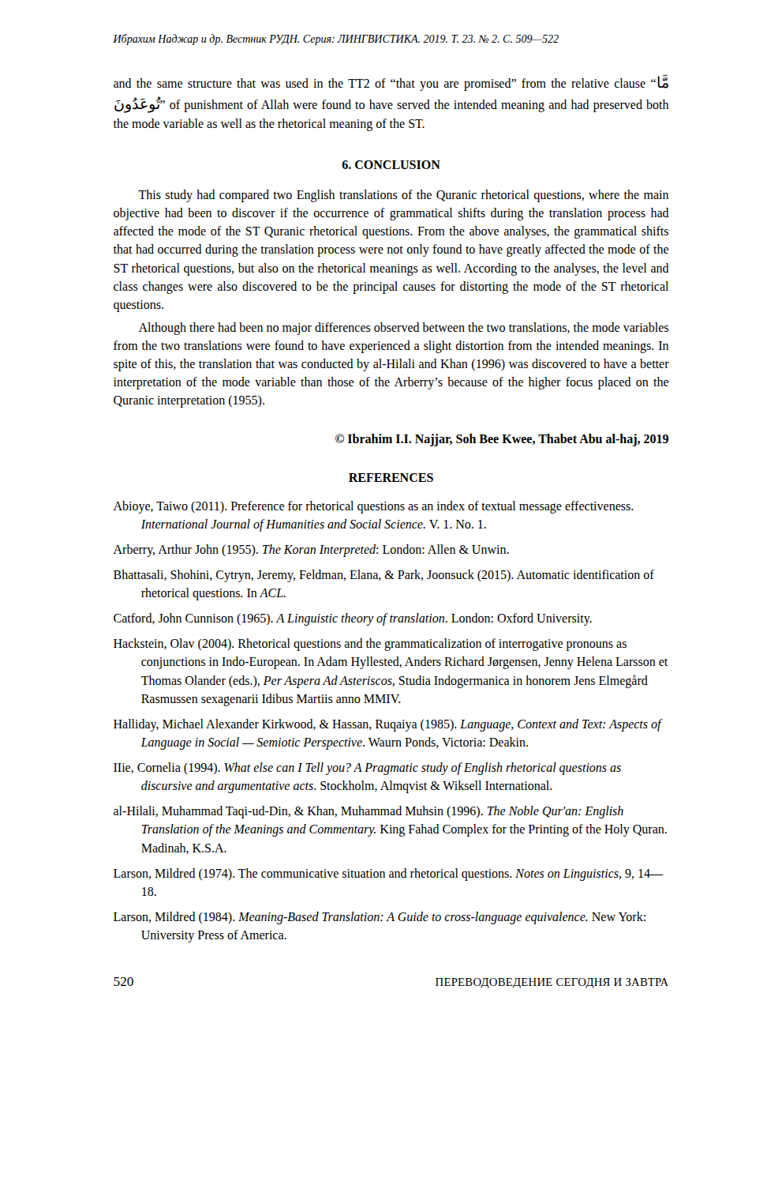Ибрахим Наджар и др. Вестник РУДН. Серия: ЛИНГВИСТИКА. 2019. Т. 23. № 2. С. 509—522
and the same structure that was used in the TT2 of “that you are promised” from the relative clause “مَّا تُوعَدُونَ” of punishment of Allah were found to have served the intended meaning and had preserved both the mode variable as well as the rhetorical meaning of the ST.
6. CONCLUSION
This study had compared two English translations of the Quranic rhetorical questions, where the main objective had been to discover if the occurrence of grammatical shifts during the translation process had affected the mode of the ST Quranic rhetorical questions. From the above analyses, the grammatical shifts that had occurred during the translation process were not only found to have greatly affected the mode of the ST rhetorical questions, but also on the rhetorical meanings as well. According to the analyses, the level and class changes were also discovered to be the principal causes for distorting the mode of the ST rhetorical questions.
Although there had been no major differences observed between the two translations, the mode variables from the two translations were found to have experienced a slight distortion from the intended meanings. In spite of this, the translation that was conducted by al-Hilali and Khan (1996) was discovered to have a better interpretation of the mode variable than those of the Arberry’s because of the higher focus placed on the Quranic interpretation (1955).
© Ibrahim I.I. Najjar, Soh Bee Kwee, Thabet Abu al-haj, 2019
REFERENCES
Abioye, Taiwo (2011). Preference for rhetorical questions as an index of textual message effectiveness. International Journal of Humanities and Social Science. V. 1. No. 1.
Arberry, Arthur John (1955). The Koran Interpreted: London: Allen & Unwin.
Bhattasali, Shohini, Cytryn, Jeremy, Feldman, Elana, & Park, Joonsuck (2015). Automatic identification of rhetorical questions. In ACL.
Catford, John Cunnison (1965). A Linguistic theory of translation. London: Oxford University.
Hackstein, Olav (2004). Rhetorical questions and the grammaticalization of interrogative pronouns as conjunctions in Indo-European. In Adam Hyllested, Anders Richard Jørgensen, Jenny Helena Larsson et Thomas Olander (eds.), Per Aspera Ad Asteriscos, Studia Indogermanica in honorem Jens Elmegård Rasmussen sexagenarii Idibus Martiis anno MMIV.
Halliday, Michael Alexander Kirkwood, & Hassan, Ruqaiya (1985). Language, Context and Text: Aspects of Language in Social — Semiotic Perspective. Waurn Ponds, Victoria: Deakin.
IIie, Cornelia (1994). What else can I Tell you? A Pragmatic study of English rhetorical questions as discursive and argumentative acts. Stockholm, Almqvist & Wiksell International.
al-Hilali, Muhammad Taqi-ud-Din, & Khan, Muhammad Muhsin (1996). The Noble Qur'an: English Translation of the Meanings and Commentary. King Fahad Complex for the Printing of the Holy Quran. Madinah, K.S.A.
Larson, Mildred (1974). The communicative situation and rhetorical questions. Notes on Linguistics, 9, 14—18.
Larson, Mildred (1984). Meaning-Based Translation: A Guide to cross-language equivalence. New York: University Press of America.
520 ПЕРЕВОДОВЕДЕНИЕ СЕГОДНЯ И ЗАВТРА